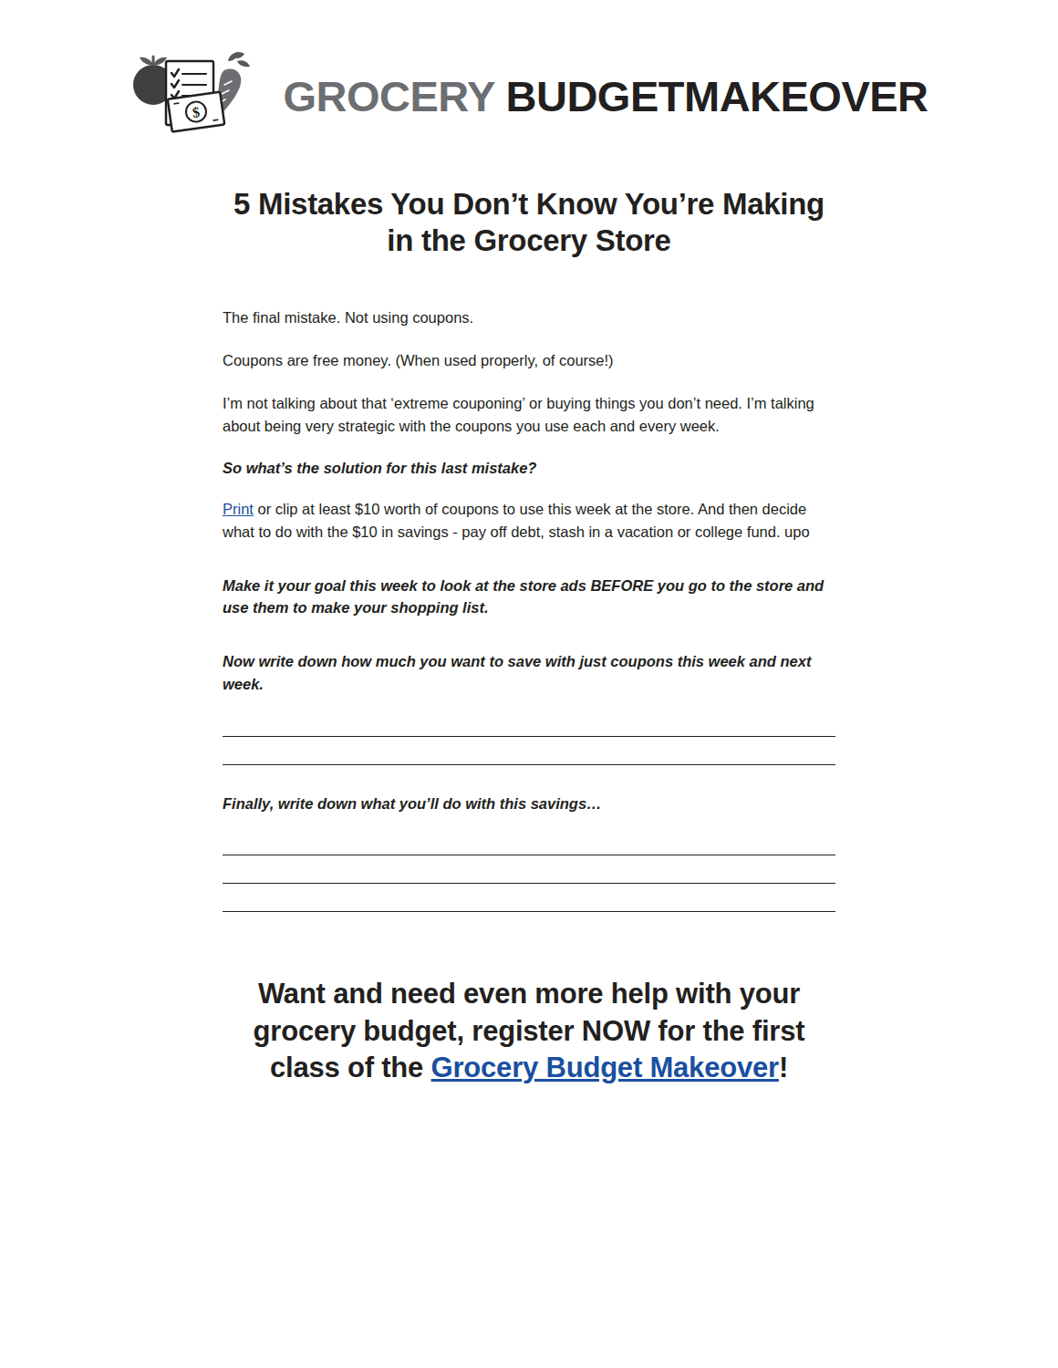$
GROCERY BUDGET MAKEOVER
5 Mistakes You Don’t Know You’re Making in the Grocery Store
The final mistake. Not using coupons.
Coupons are free money. (When used properly, of course!)
I’m not talking about that ‘extreme couponing’ or buying things you don’t need. I’m talking about being very strategic with the coupons you use each and every week.
So what’s the solution for this last mistake?
Print or clip at least $10 worth of coupons to use this week at the store. And then decide what to do with the $10 in savings - pay off debt, stash in a vacation or college fund. upo
Make it your goal this week to look at the store ads BEFORE you go to the store and use them to make your shopping list.
Now write down how much you want to save with just coupons this week and next week.
Finally, write down what you’ll do with this savings…
Want and need even more help with your grocery budget, register NOW for the first class of the Grocery Budget Makeover!